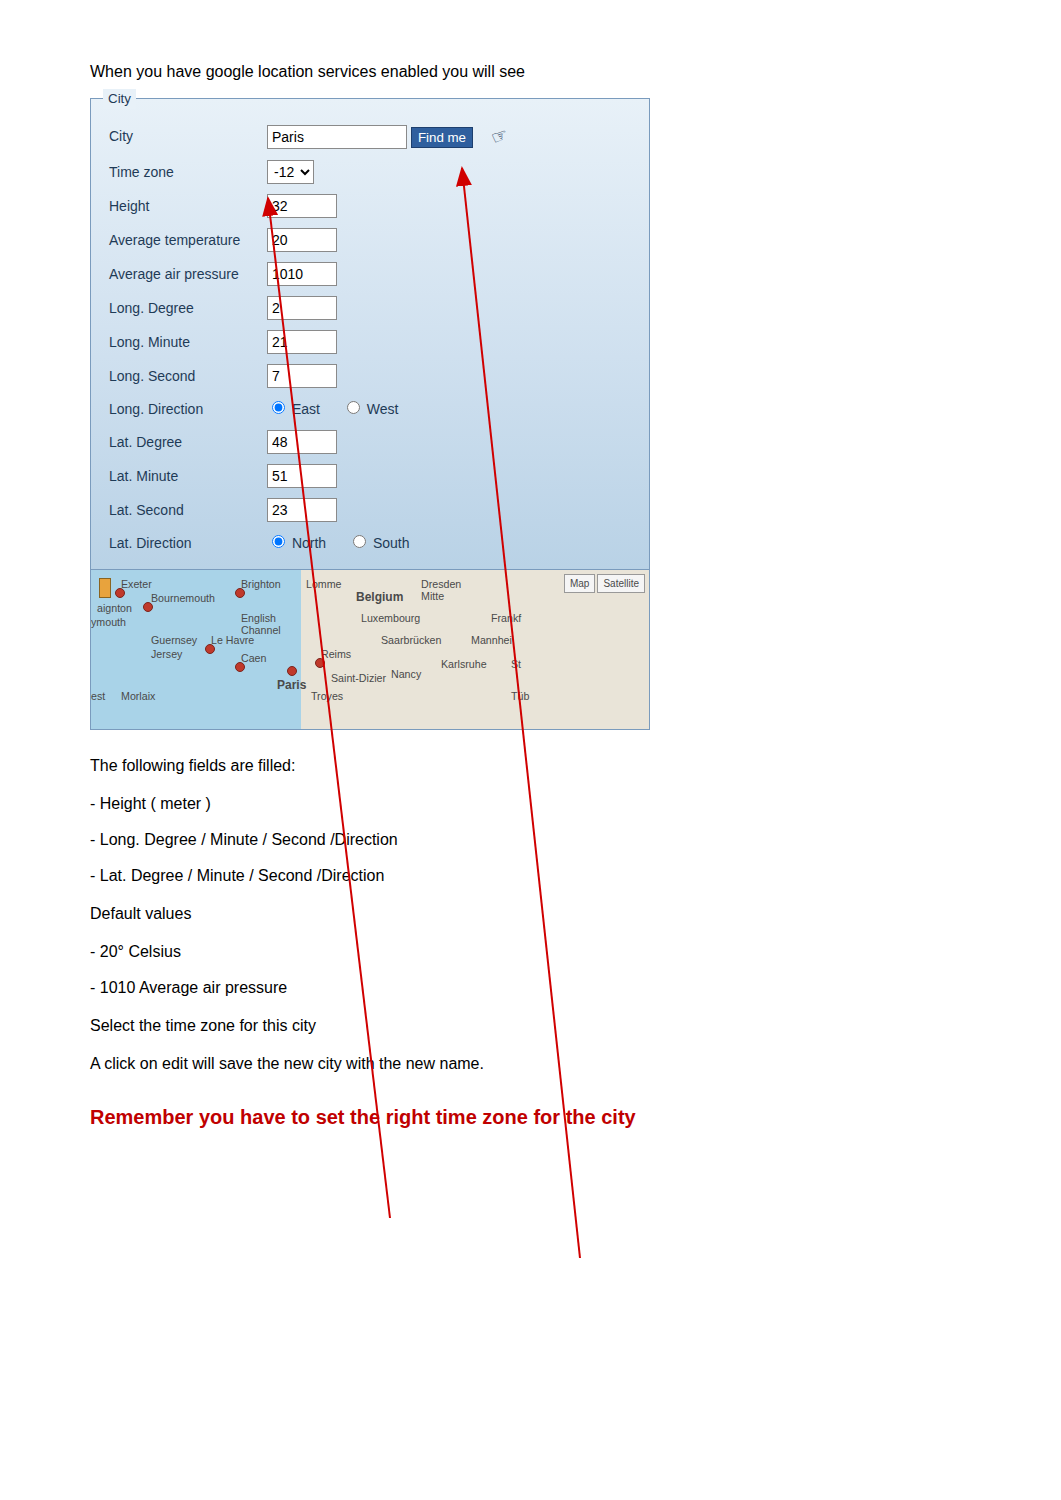When you have google location services enabled you will see
City
| City | Find me ☞ |
| Time zone | -12 -11 -10 0 +1 +2 |
| Height | |
| Average temperature | |
| Average air pressure | |
| Long. Degree | |
| Long. Minute | |
| Long. Second | |
| Long. Direction | East West |
| Lat. Degree | |
| Lat. Minute | |
| Lat. Second | |
| Lat. Direction | North South |
Map Satellite
Exeter
Bournemouth
aignton
ymouth
Brighton
Lomme
Belgium
Dresden
Mitte
English
Channel
Luxembourg
Frankf
Le Havre
Guernsey
Jersey
Caen
Reims
Saarbrücken
Mannhei
Paris
Saint-Dizier
Nancy
Karlsruhe
St
est
Morlaix
Troyes
Tüb
The following fields are filled:
- Height ( meter )
- Long. Degree / Minute / Second /Direction
- Lat. Degree / Minute / Second /Direction
Default values
- 20° Celsius
- 1010 Average air pressure
Select the time zone for this city
A click on edit will save the new city with the new name.
Remember you have to set the right time zone for the city